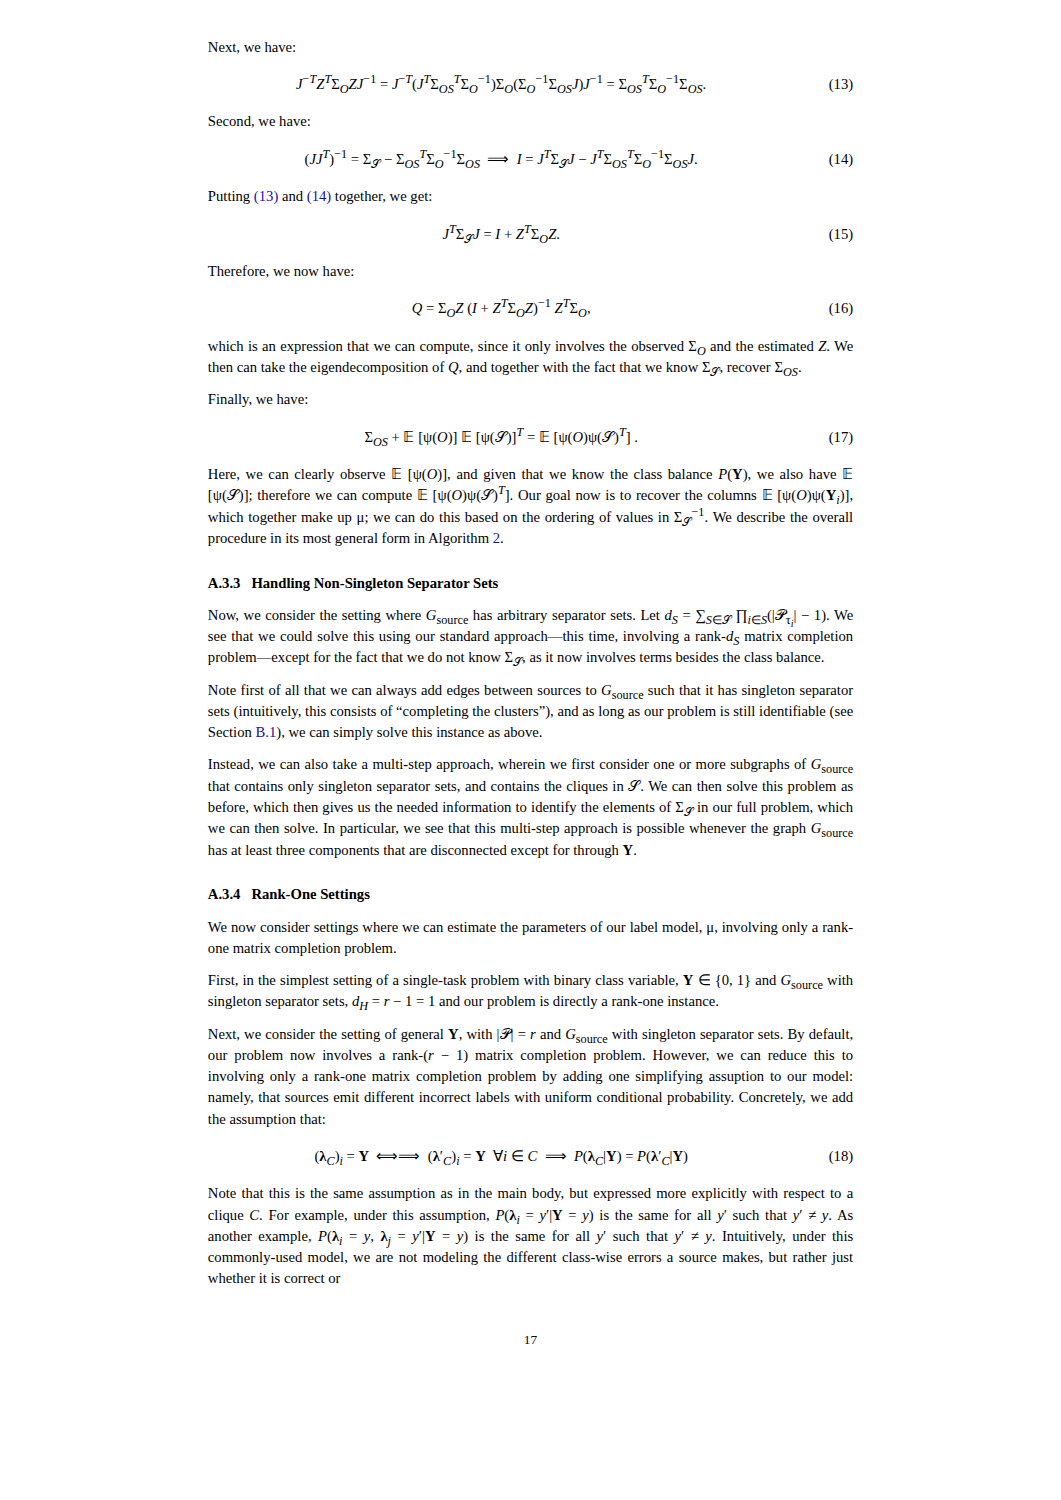Next, we have:
J−TZTΣOZJ−1 = J−T(JTΣOSTΣO−1)ΣO(ΣO−1ΣOSJ)J−1 = ΣOSTΣO−1ΣOS.
(13)
Second, we have:
(JJT)−1 = Σ𝒮 − ΣOSTΣO−1ΣOS ⟹ I = JTΣ𝒮J − JTΣOSTΣO−1ΣOSJ.
(14)
Putting (13) and (14) together, we get:
JTΣ𝒮J = I + ZTΣOZ.
(15)
Therefore, we now have:
Q = ΣOZ (I + ZTΣOZ)−1 ZTΣO,
(16)
which is an expression that we can compute, since it only involves the observed ΣO and the estimated Z. We then can take the eigendecomposition of Q, and together with the fact that we know Σ𝒮, recover ΣOS.
Finally, we have:
ΣOS + 𝔼 [ψ(O)] 𝔼 [ψ(𝒮)]T = 𝔼 [ψ(O)ψ(𝒮)T] .
(17)
Here, we can clearly observe 𝔼 [ψ(O)], and given that we know the class balance P(Y), we also have 𝔼 [ψ(𝒮)]; therefore we can compute 𝔼 [ψ(O)ψ(𝒮)T]. Our goal now is to recover the columns 𝔼 [ψ(O)ψ(Yi)], which together make up μ; we can do this based on the ordering of values in Σ𝒮−1. We describe the overall procedure in its most general form in Algorithm 2.
A.3.3 Handling Non-Singleton Separator Sets
Now, we consider the setting where Gsource has arbitrary separator sets. Let dS = ∑S∈𝒮 ∏i∈S(|𝒫τi| − 1). We see that we could solve this using our standard approach—this time, involving a rank-dS matrix completion problem—except for the fact that we do not know Σ𝒮, as it now involves terms besides the class balance.
Note first of all that we can always add edges between sources to Gsource such that it has singleton separator sets (intuitively, this consists of “completing the clusters”), and as long as our problem is still identifiable (see Section B.1), we can simply solve this instance as above.
Instead, we can also take a multi-step approach, wherein we first consider one or more subgraphs of Gsource that contains only singleton separator sets, and contains the cliques in 𝒮. We can then solve this problem as before, which then gives us the needed information to identify the elements of Σ𝒮 in our full problem, which we can then solve. In particular, we see that this multi-step approach is possible whenever the graph Gsource has at least three components that are disconnected except for through Y.
A.3.4 Rank-One Settings
We now consider settings where we can estimate the parameters of our label model, μ, involving only a rank-one matrix completion problem.
First, in the simplest setting of a single-task problem with binary class variable, Y ∈ {0, 1} and Gsource with singleton separator sets, dH = r − 1 = 1 and our problem is directly a rank-one instance.
Next, we consider the setting of general Y, with |𝒫| = r and Gsource with singleton separator sets. By default, our problem now involves a rank-(r − 1) matrix completion problem. However, we can reduce this to involving only a rank-one matrix completion problem by adding one simplifying assuption to our model: namely, that sources emit different incorrect labels with uniform conditional probability. Concretely, we add the assumption that:
(λC)i = Y ⟺⟹ (λ′C)i = Y ∀i ∈ C ⟹ P(λC|Y) = P(λ′C|Y)
(18)
Note that this is the same assumption as in the main body, but expressed more explicitly with respect to a clique C. For example, under this assumption, P(λi = y′|Y = y) is the same for all y′ such that y′ ≠ y. As another example, P(λi = y, λj = y′|Y = y) is the same for all y′ such that y′ ≠ y. Intuitively, under this commonly-used model, we are not modeling the different class-wise errors a source makes, but rather just whether it is correct or
17